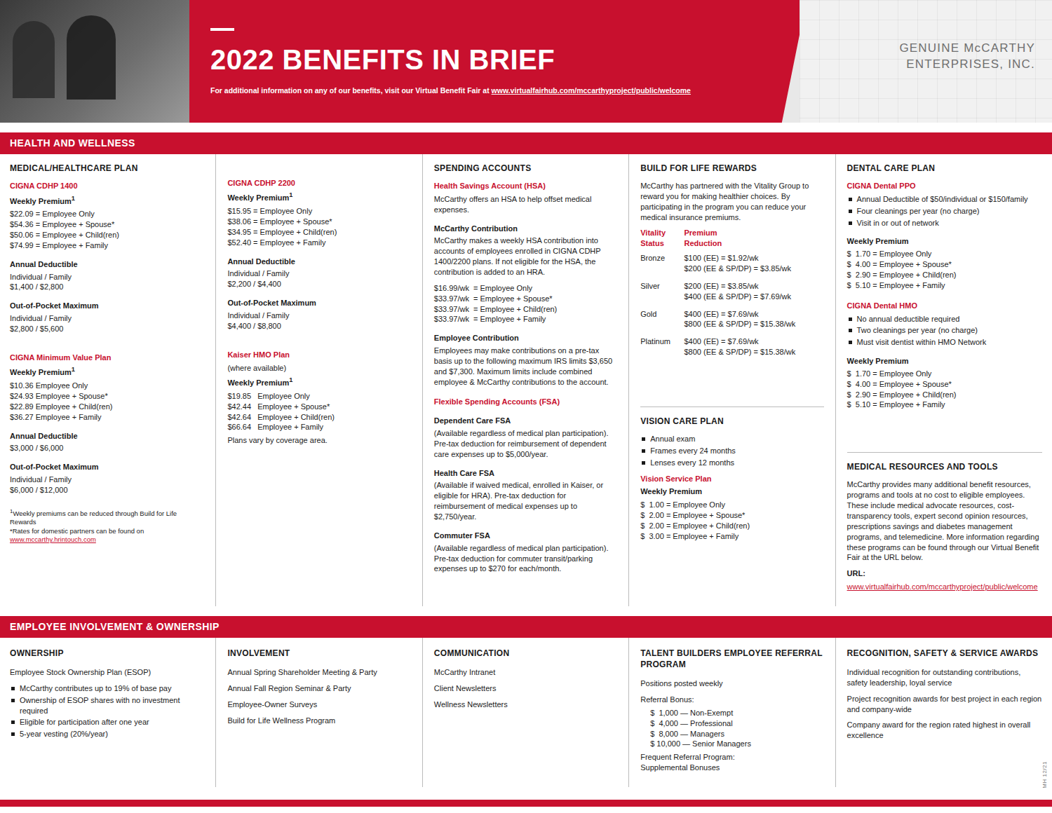2022 Benefits in Brief
For additional information on any of our benefits, visit our Virtual Benefit Fair at www.virtualfairhub.com/mccarthyproject/public/welcome
GENUINE McCARTHY
ENTERPRISES, INC.
Health and Wellness
Medical/Healthcare Plan
CIGNA CDHP 1400
Weekly Premium1
$22.09 = Employee Only
$54.36 = Employee + Spouse*
$50.06 = Employee + Child(ren)
$74.99 = Employee + Family
Annual Deductible
Individual / Family
$1,400 / $2,800
Out-of-Pocket Maximum
Individual / Family
$2,800 / $5,600
CIGNA Minimum Value Plan
Weekly Premium1
$10.36 Employee Only
$24.93 Employee + Spouse*
$22.89 Employee + Child(ren)
$36.27 Employee + Family
Annual Deductible
$3,000 / $6,000
Out-of-Pocket Maximum
Individual / Family
$6,000 / $12,000
1Weekly premiums can be reduced through Build for Life Rewards
*Rates for domestic partners can be found on www.mccarthy.hrintouch.com
CIGNA CDHP 2200
Weekly Premium1
$15.95 = Employee Only
$38.06 = Employee + Spouse*
$34.95 = Employee + Child(ren)
$52.40 = Employee + Family
Annual Deductible
Individual / Family
$2,200 / $4,400
Out-of-Pocket Maximum
Individual / Family
$4,400 / $8,800
Kaiser HMO Plan
(where available)
Weekly Premium1
$19.85 Employee Only
$42.44 Employee + Spouse*
$42.64 Employee + Child(ren)
$66.64 Employee + Family
Plans vary by coverage area.
Spending Accounts
Health Savings Account (HSA)
McCarthy offers an HSA to help offset medical expenses.
McCarthy Contribution
McCarthy makes a weekly HSA contribution into accounts of employees enrolled in CIGNA CDHP 1400/2200 plans. If not eligible for the HSA, the contribution is added to an HRA.
$16.99/wk = Employee Only
$33.97/wk = Employee + Spouse*
$33.97/wk = Employee + Child(ren)
$33.97/wk = Employee + Family
Employee Contribution
Employees may make contributions on a pre-tax basis up to the following maximum IRS limits $3,650 and $7,300. Maximum limits include combined employee & McCarthy contributions to the account.
Flexible Spending Accounts (FSA)
Dependent Care FSA
(Available regardless of medical plan participation). Pre-tax deduction for reimbursement of dependent care expenses up to $5,000/year.
Health Care FSA
(Available if waived medical, enrolled in Kaiser, or eligible for HRA). Pre-tax deduction for reimbursement of medical expenses up to $2,750/year.
Commuter FSA
(Available regardless of medical plan participation). Pre-tax deduction for commuter transit/parking expenses up to $270 for each/month.
Build for Life Rewards
McCarthy has partnered with the Vitality Group to reward you for making healthier choices. By participating in the program you can reduce your medical insurance premiums.
| Vitality Status | Premium Reduction |
| --- | --- |
| Bronze | $100 (EE) = $1.92/wk $200 (EE & SP/DP) = $3.85/wk |
| Silver | $200 (EE) = $3.85/wk $400 (EE & SP/DP) = $7.69/wk |
| Gold | $400 (EE) = $7.69/wk $800 (EE & SP/DP) = $15.38/wk |
| Platinum | $400 (EE) = $7.69/wk $800 (EE & SP/DP) = $15.38/wk |
Vision Care Plan
Annual exam
Frames every 24 months
Lenses every 12 months
Vision Service Plan
Weekly Premium
$ 1.00 = Employee Only
$ 2.00 = Employee + Spouse*
$ 2.00 = Employee + Child(ren)
$ 3.00 = Employee + Family
Dental Care Plan
CIGNA Dental PPO
Annual Deductible of $50/individual or $150/family
Four cleanings per year (no charge)
Visit in or out of network
Weekly Premium
$ 1.70 = Employee Only
$ 4.00 = Employee + Spouse*
$ 2.90 = Employee + Child(ren)
$ 5.10 = Employee + Family
CIGNA Dental HMO
No annual deductible required
Two cleanings per year (no charge)
Must visit dentist within HMO Network
Weekly Premium
$ 1.70 = Employee Only
$ 4.00 = Employee + Spouse*
$ 2.90 = Employee + Child(ren)
$ 5.10 = Employee + Family
Medical Resources and Tools
McCarthy provides many additional benefit resources, programs and tools at no cost to eligible employees. These include medical advocate resources, cost-transparency tools, expert second opinion resources, prescriptions savings and diabetes management programs, and telemedicine. More information regarding these programs can be found through our Virtual Benefit Fair at the URL below.
URL:
www.virtualfairhub.com/mccarthyproject/public/welcome
Employee Involvement & Ownership
Ownership
Employee Stock Ownership Plan (ESOP)
McCarthy contributes up to 19% of base pay
Ownership of ESOP shares with no investment required
Eligible for participation after one year
5-year vesting (20%/year)
Involvement
Annual Spring Shareholder Meeting & Party
Annual Fall Region Seminar & Party
Employee-Owner Surveys
Build for Life Wellness Program
Communication
McCarthy Intranet
Client Newsletters
Wellness Newsletters
Talent Builders Employee Referral Program
Positions posted weekly
Referral Bonus:
$ 1,000 — Non-Exempt
$ 4,000 — Professional
$ 8,000 — Managers
$ 10,000 — Senior Managers
Frequent Referral Program:
Supplemental Bonuses
Recognition, Safety & Service Awards
Individual recognition for outstanding contributions, safety leadership, loyal service
Project recognition awards for best project in each region and company-wide
Company award for the region rated highest in overall excellence
MH 12/21